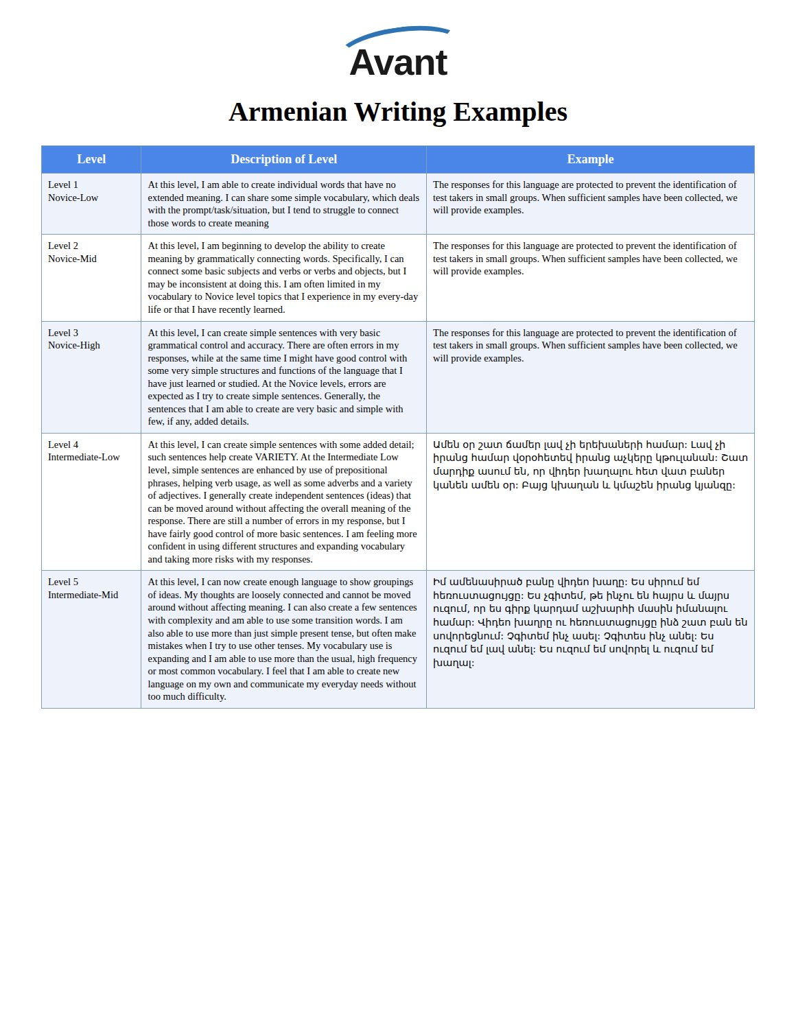Avant
Armenian Writing Examples
| Level | Description of Level | Example |
| --- | --- | --- |
| Level 1 Novice-Low | At this level, I am able to create individual words that have no extended meaning. I can share some simple vocabulary, which deals with the prompt/task/situation, but I tend to struggle to connect those words to create meaning | The responses for this language are protected to prevent the identification of test takers in small groups. When sufficient samples have been collected, we will provide examples. |
| Level 2 Novice-Mid | At this level, I am beginning to develop the ability to create meaning by grammatically connecting words. Specifically, I can connect some basic subjects and verbs or verbs and objects, but I may be inconsistent at doing this. I am often limited in my vocabulary to Novice level topics that I experience in my every-day life or that I have recently learned. | The responses for this language are protected to prevent the identification of test takers in small groups. When sufficient samples have been collected, we will provide examples. |
| Level 3 Novice-High | At this level, I can create simple sentences with very basic grammatical control and accuracy. There are often errors in my responses, while at the same time I might have good control with some very simple structures and functions of the language that I have just learned or studied. At the Novice levels, errors are expected as I try to create simple sentences. Generally, the sentences that I am able to create are very basic and simple with few, if any, added details. | The responses for this language are protected to prevent the identification of test takers in small groups. When sufficient samples have been collected, we will provide examples. |
| Level 4 Intermediate-Low | At this level, I can create simple sentences with some added detail; such sentences help create VARIETY. At the Intermediate Low level, simple sentences are enhanced by use of prepositional phrases, helping verb usage, as well as some adverbs and a variety of adjectives. I generally create independent sentences (ideas) that can be moved around without affecting the overall meaning of the response. There are still a number of errors in my response, but I have fairly good control of more basic sentences. I am feeling more confident in using different structures and expanding vocabulary and taking more risks with my responses. | Ամեն օր շատ ճամեր լավ չի երեխաների համար: Լավ չի իրանց համար վօրօհետեվ իրանց աչկերը կթուլանան: Շատ մարդիք ասում են, որ վիդեր խաղալու հետ վատ բաներ կանեն ամեն օր: Բայց կխաղան և կմաշեն իրանց կյանզը: |
| Level 5 Intermediate-Mid | At this level, I can now create enough language to show groupings of ideas. My thoughts are loosely connected and cannot be moved around without affecting meaning. I can also create a few sentences with complexity and am able to use some transition words. I am also able to use more than just simple present tense, but often make mistakes when I try to use other tenses. My vocabulary use is expanding and I am able to use more than the usual, high frequency or most common vocabulary. I feel that I am able to create new language on my own and communicate my everyday needs without too much difficulty. | Իմ ամենասիրած բանը վիդեո խաղը: Ես սիրում եմ հեռուստացույցը: Ես չգիտեմ, թե ինչու են հայրս և մայրս ուզում, որ ես գիրք կարդամ աշխարհի մասին իմանալու համար: Վիդեո խաղրը ու հեռուստացույցը ինձ շատ բան են սովորեցնում: Չգիտեմ ինչ ասել: Չգիտես ինչ անել: Ես ուզում եմ լավ անել: Ես ուզում եմ սովորել և ուզում եմ խաղալ: |